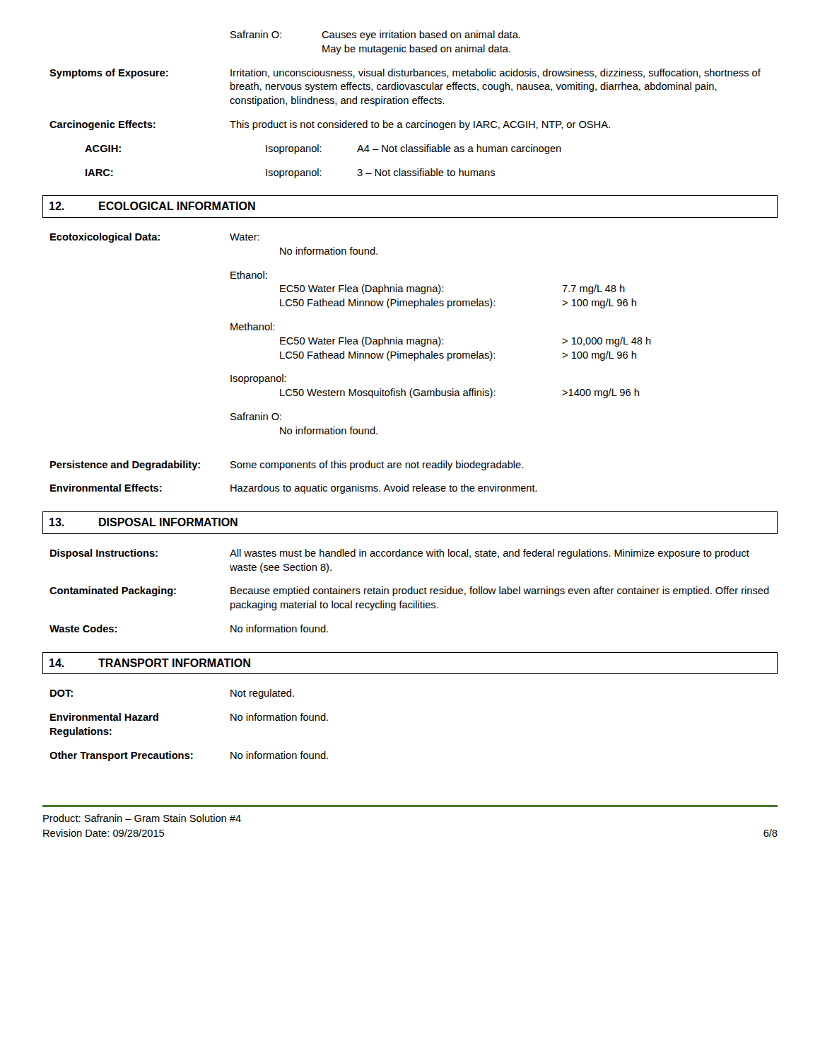Safranin O:
Causes eye irritation based on animal data.
May be mutagenic based on animal data.
Symptoms of Exposure:
Irritation, unconsciousness, visual disturbances, metabolic acidosis, drowsiness, dizziness, suffocation, shortness of breath, nervous system effects, cardiovascular effects, cough, nausea, vomiting, diarrhea, abdominal pain, constipation, blindness, and respiration effects.
Carcinogenic Effects:
This product is not considered to be a carcinogen by IARC, ACGIH, NTP, or OSHA.
ACGIH:
Isopropanol:
A4 – Not classifiable as a human carcinogen
IARC:
Isopropanol:
3 – Not classifiable to humans
12.
ECOLOGICAL INFORMATION
Ecotoxicological Data:
Water:
No information found.
Ethanol:
EC50 Water Flea (Daphnia magna):
7.7 mg/L 48 h
LC50 Fathead Minnow (Pimephales promelas):
> 100 mg/L 96 h
Methanol:
EC50 Water Flea (Daphnia magna):
> 10,000 mg/L 48 h
LC50 Fathead Minnow (Pimephales promelas):
> 100 mg/L 96 h
Isopropanol:
LC50 Western Mosquitofish (Gambusia affinis):
>1400 mg/L 96 h
Safranin O:
No information found.
Persistence and Degradability:
Some components of this product are not readily biodegradable.
Environmental Effects:
Hazardous to aquatic organisms. Avoid release to the environment.
13.
DISPOSAL INFORMATION
Disposal Instructions:
All wastes must be handled in accordance with local, state, and federal regulations. Minimize exposure to product waste (see Section 8).
Contaminated Packaging:
Because emptied containers retain product residue, follow label warnings even after container is emptied. Offer rinsed packaging material to local recycling facilities.
Waste Codes:
No information found.
14.
TRANSPORT INFORMATION
DOT:
Not regulated.
Environmental Hazard
Regulations:
No information found.
Other Transport Precautions:
No information found.
Product: Safranin – Gram Stain Solution #4
Revision Date: 09/28/2015
6/8